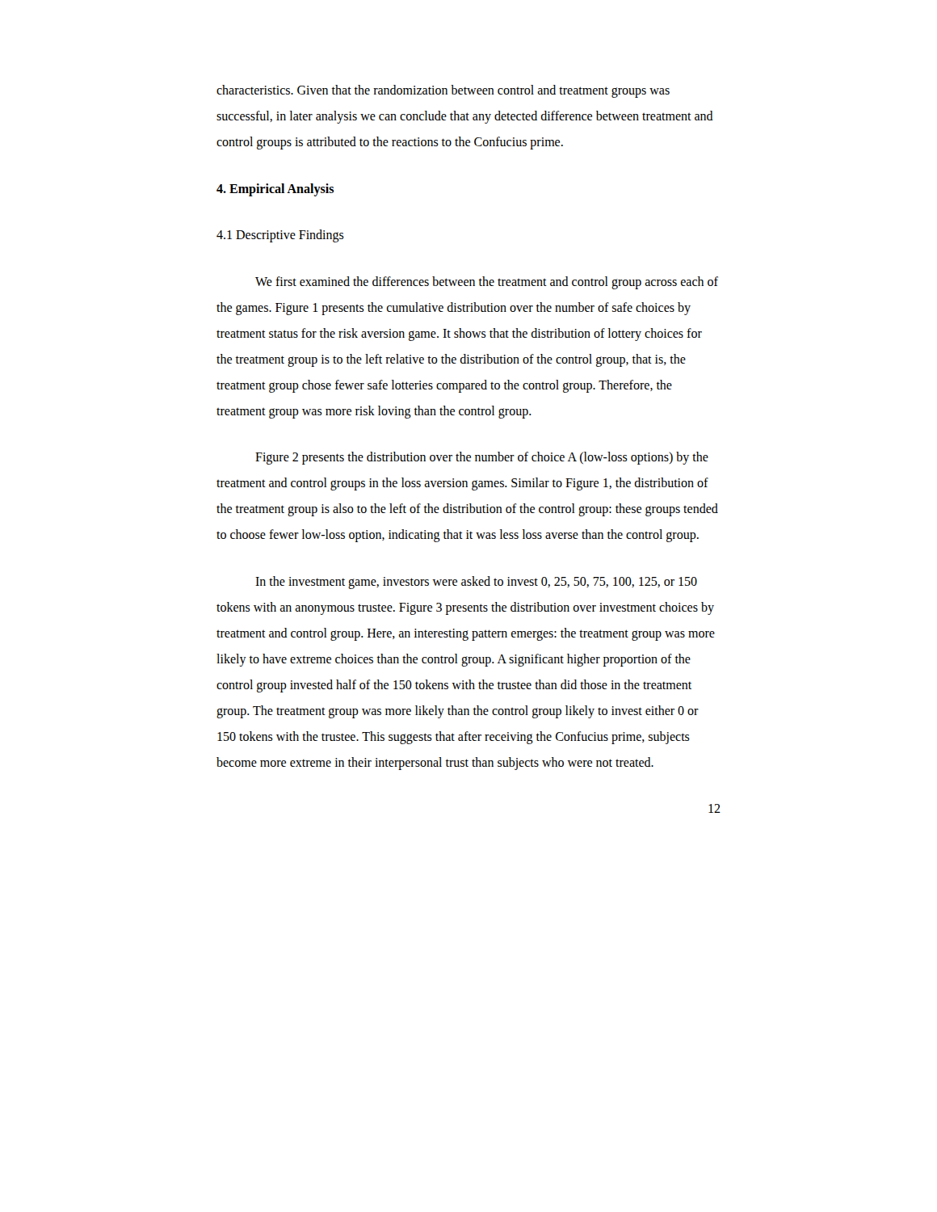characteristics. Given that the randomization between control and treatment groups was successful, in later analysis we can conclude that any detected difference between treatment and control groups is attributed to the reactions to the Confucius prime.
4. Empirical Analysis
4.1 Descriptive Findings
We first examined the differences between the treatment and control group across each of the games. Figure 1 presents the cumulative distribution over the number of safe choices by treatment status for the risk aversion game. It shows that the distribution of lottery choices for the treatment group is to the left relative to the distribution of the control group, that is, the treatment group chose fewer safe lotteries compared to the control group. Therefore, the treatment group was more risk loving than the control group.
Figure 2 presents the distribution over the number of choice A (low-loss options) by the treatment and control groups in the loss aversion games. Similar to Figure 1, the distribution of the treatment group is also to the left of the distribution of the control group: these groups tended to choose fewer low-loss option, indicating that it was less loss averse than the control group.
In the investment game, investors were asked to invest 0, 25, 50, 75, 100, 125, or 150 tokens with an anonymous trustee. Figure 3 presents the distribution over investment choices by treatment and control group. Here, an interesting pattern emerges: the treatment group was more likely to have extreme choices than the control group. A significant higher proportion of the control group invested half of the 150 tokens with the trustee than did those in the treatment group. The treatment group was more likely than the control group likely to invest either 0 or 150 tokens with the trustee. This suggests that after receiving the Confucius prime, subjects become more extreme in their interpersonal trust than subjects who were not treated.
12